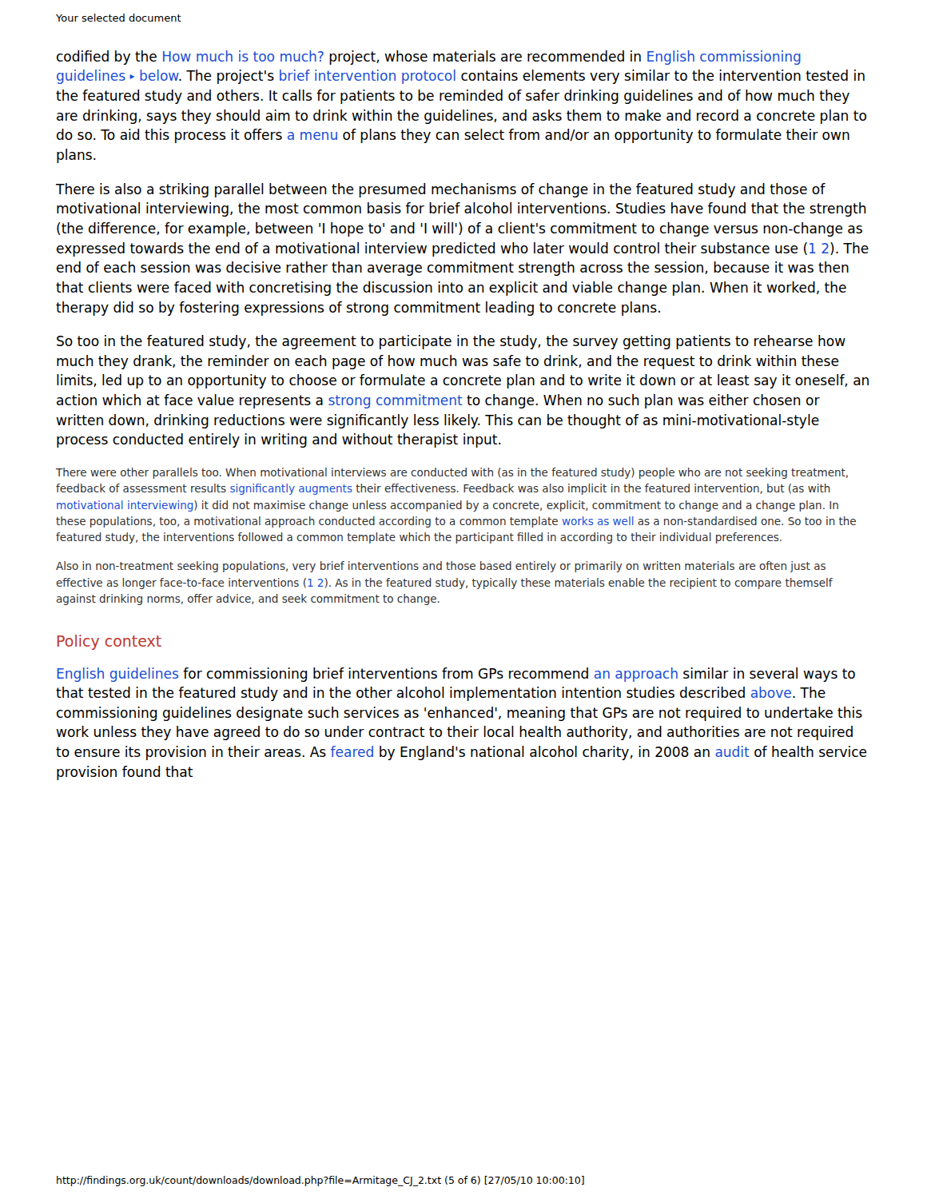Your selected document
codified by the How much is too much? project, whose materials are recommended in English commissioning guidelines ▸ below. The project's brief intervention protocol contains elements very similar to the intervention tested in the featured study and others. It calls for patients to be reminded of safer drinking guidelines and of how much they are drinking, says they should aim to drink within the guidelines, and asks them to make and record a concrete plan to do so. To aid this process it offers a menu of plans they can select from and/or an opportunity to formulate their own plans.
There is also a striking parallel between the presumed mechanisms of change in the featured study and those of motivational interviewing, the most common basis for brief alcohol interventions. Studies have found that the strength (the difference, for example, between 'I hope to' and 'I will') of a client's commitment to change versus non-change as expressed towards the end of a motivational interview predicted who later would control their substance use (1 2). The end of each session was decisive rather than average commitment strength across the session, because it was then that clients were faced with concretising the discussion into an explicit and viable change plan. When it worked, the therapy did so by fostering expressions of strong commitment leading to concrete plans.
So too in the featured study, the agreement to participate in the study, the survey getting patients to rehearse how much they drank, the reminder on each page of how much was safe to drink, and the request to drink within these limits, led up to an opportunity to choose or formulate a concrete plan and to write it down or at least say it oneself, an action which at face value represents a strong commitment to change. When no such plan was either chosen or written down, drinking reductions were significantly less likely. This can be thought of as mini-motivational-style process conducted entirely in writing and without therapist input.
There were other parallels too. When motivational interviews are conducted with (as in the featured study) people who are not seeking treatment, feedback of assessment results significantly augments their effectiveness. Feedback was also implicit in the featured intervention, but (as with motivational interviewing) it did not maximise change unless accompanied by a concrete, explicit, commitment to change and a change plan. In these populations, too, a motivational approach conducted according to a common template works as well as a non-standardised one. So too in the featured study, the interventions followed a common template which the participant filled in according to their individual preferences.
Also in non-treatment seeking populations, very brief interventions and those based entirely or primarily on written materials are often just as effective as longer face-to-face interventions (1 2). As in the featured study, typically these materials enable the recipient to compare themself against drinking norms, offer advice, and seek commitment to change.
Policy context
English guidelines for commissioning brief interventions from GPs recommend an approach similar in several ways to that tested in the featured study and in the other alcohol implementation intention studies described above. The commissioning guidelines designate such services as 'enhanced', meaning that GPs are not required to undertake this work unless they have agreed to do so under contract to their local health authority, and authorities are not required to ensure its provision in their areas. As feared by England's national alcohol charity, in 2008 an audit of health service provision found that
http://findings.org.uk/count/downloads/download.php?file=Armitage_CJ_2.txt (5 of 6) [27/05/10 10:00:10]